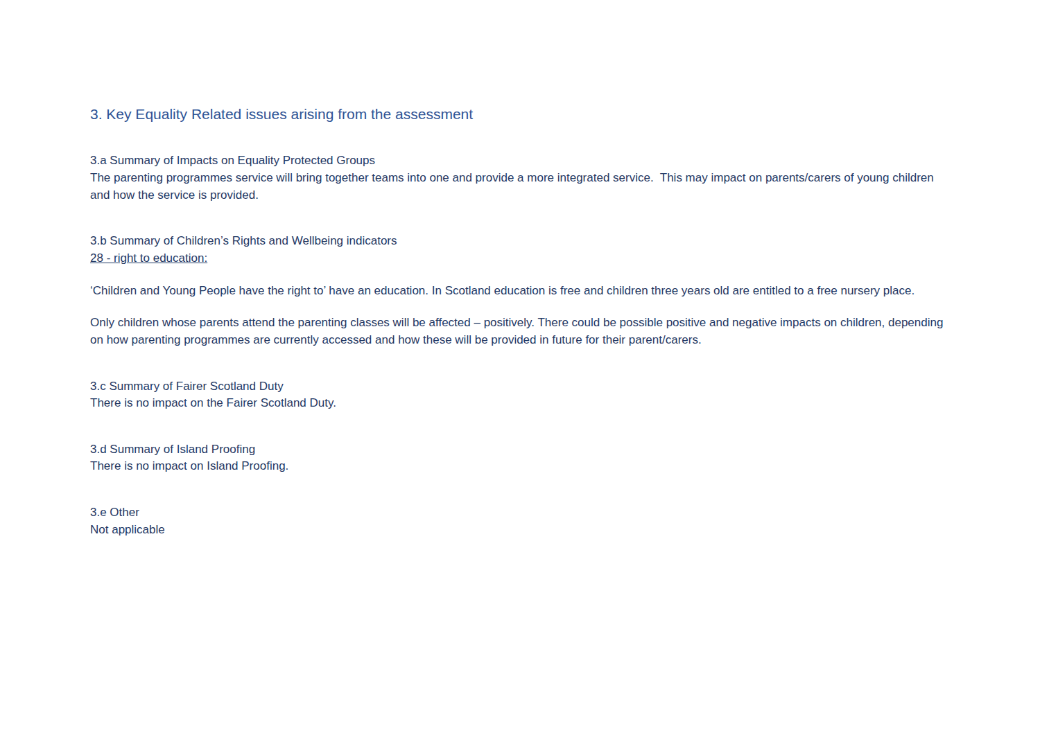3. Key Equality Related issues arising from the assessment
3.a Summary of Impacts on Equality Protected Groups
The parenting programmes service will bring together teams into one and provide a more integrated service. This may impact on parents/carers of young children and how the service is provided.
3.b Summary of Children’s Rights and Wellbeing indicators
28 - right to education:
‘Children and Young People have the right to’ have an education. In Scotland education is free and children three years old are entitled to a free nursery place.
Only children whose parents attend the parenting classes will be affected – positively. There could be possible positive and negative impacts on children, depending on how parenting programmes are currently accessed and how these will be provided in future for their parent/carers.
3.c Summary of Fairer Scotland Duty
There is no impact on the Fairer Scotland Duty.
3.d Summary of Island Proofing
There is no impact on Island Proofing.
3.e Other
Not applicable